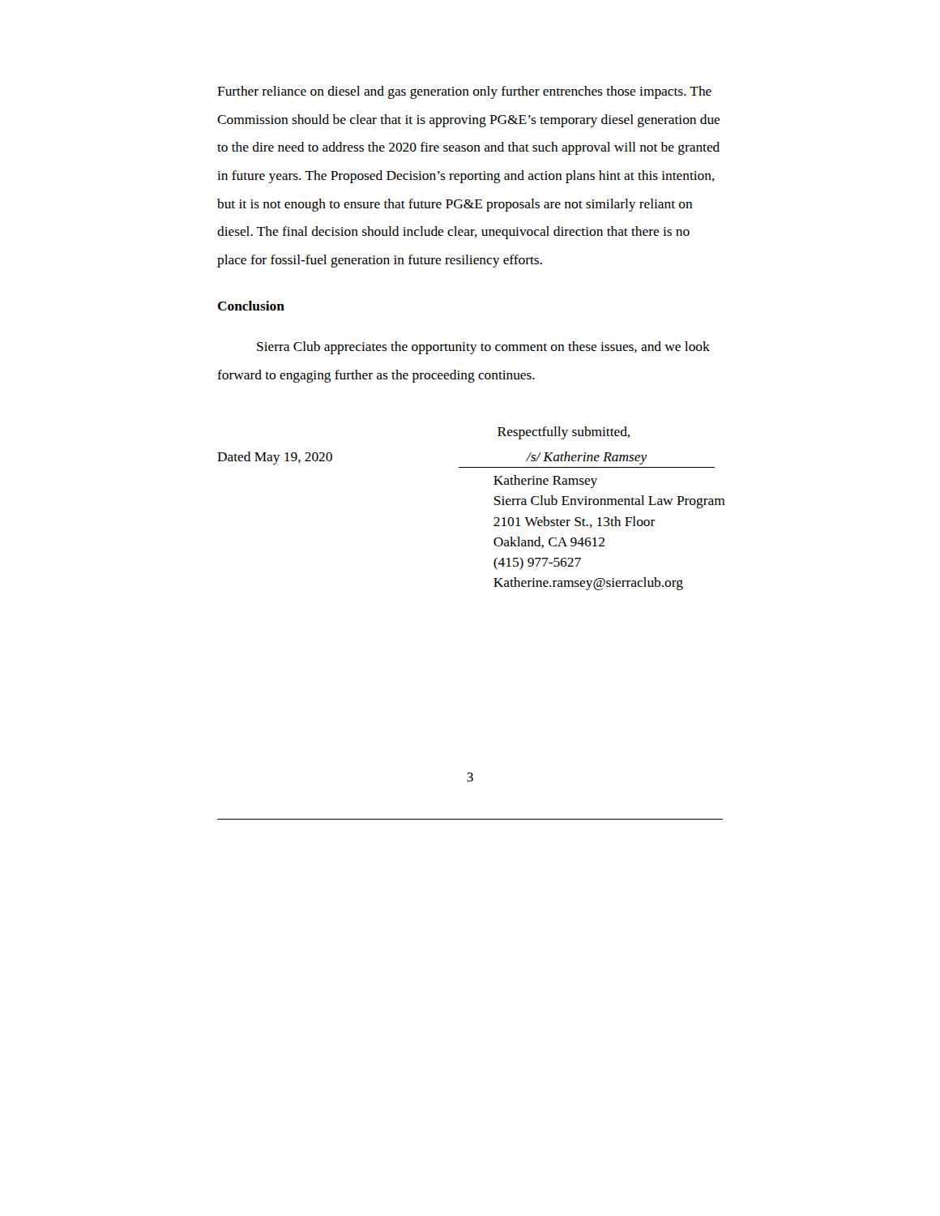Further reliance on diesel and gas generation only further entrenches those impacts. The Commission should be clear that it is approving PG&E’s temporary diesel generation due to the dire need to address the 2020 fire season and that such approval will not be granted in future years. The Proposed Decision’s reporting and action plans hint at this intention, but it is not enough to ensure that future PG&E proposals are not similarly reliant on diesel. The final decision should include clear, unequivocal direction that there is no place for fossil-fuel generation in future resiliency efforts.
Conclusion
Sierra Club appreciates the opportunity to comment on these issues, and we look forward to engaging further as the proceeding continues.
Respectfully submitted,
Dated May 19, 2020
/s/ Katherine Ramsey
Katherine Ramsey
Sierra Club Environmental Law Program
2101 Webster St., 13th Floor
Oakland, CA 94612
(415) 977-5627
Katherine.ramsey@sierraclub.org
3